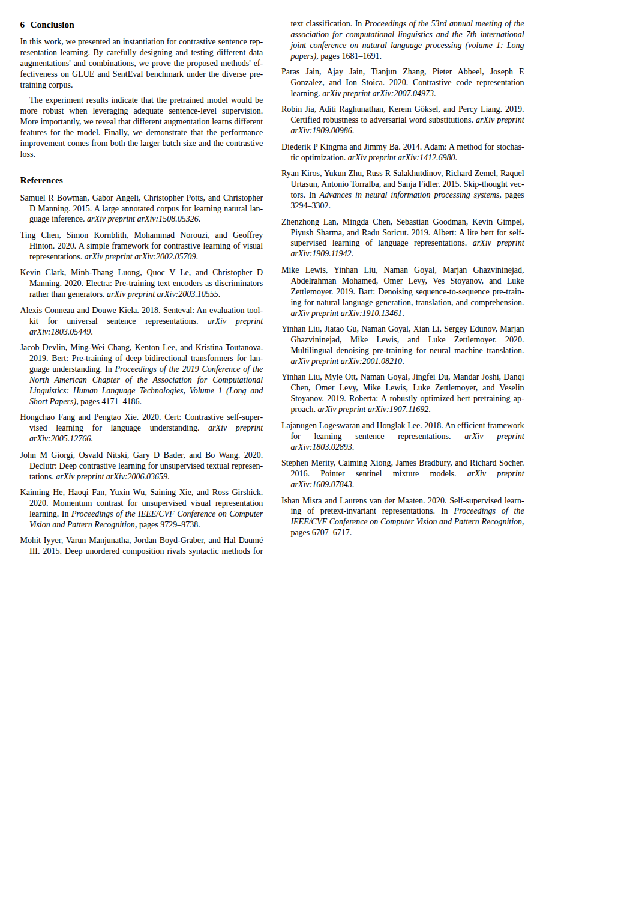6 Conclusion
In this work, we presented an instantiation for contrastive sentence representation learning. By carefully designing and testing different data augmentations' and combinations, we prove the proposed methods' effectiveness on GLUE and SentEval benchmark under the diverse pre-training corpus.
The experiment results indicate that the pretrained model would be more robust when leveraging adequate sentence-level supervision. More importantly, we reveal that different augmentation learns different features for the model. Finally, we demonstrate that the performance improvement comes from both the larger batch size and the contrastive loss.
References
Samuel R Bowman, Gabor Angeli, Christopher Potts, and Christopher D Manning. 2015. A large annotated corpus for learning natural language inference. arXiv preprint arXiv:1508.05326.
Ting Chen, Simon Kornblith, Mohammad Norouzi, and Geoffrey Hinton. 2020. A simple framework for contrastive learning of visual representations. arXiv preprint arXiv:2002.05709.
Kevin Clark, Minh-Thang Luong, Quoc V Le, and Christopher D Manning. 2020. Electra: Pre-training text encoders as discriminators rather than generators. arXiv preprint arXiv:2003.10555.
Alexis Conneau and Douwe Kiela. 2018. Senteval: An evaluation toolkit for universal sentence representations. arXiv preprint arXiv:1803.05449.
Jacob Devlin, Ming-Wei Chang, Kenton Lee, and Kristina Toutanova. 2019. Bert: Pre-training of deep bidirectional transformers for language understanding. In Proceedings of the 2019 Conference of the North American Chapter of the Association for Computational Linguistics: Human Language Technologies, Volume 1 (Long and Short Papers), pages 4171–4186.
Hongchao Fang and Pengtao Xie. 2020. Cert: Contrastive self-supervised learning for language understanding. arXiv preprint arXiv:2005.12766.
John M Giorgi, Osvald Nitski, Gary D Bader, and Bo Wang. 2020. Declutr: Deep contrastive learning for unsupervised textual representations. arXiv preprint arXiv:2006.03659.
Kaiming He, Haoqi Fan, Yuxin Wu, Saining Xie, and Ross Girshick. 2020. Momentum contrast for unsupervised visual representation learning. In Proceedings of the IEEE/CVF Conference on Computer Vision and Pattern Recognition, pages 9729–9738.
Mohit Iyyer, Varun Manjunatha, Jordan Boyd-Graber, and Hal Daumé III. 2015. Deep unordered composition rivals syntactic methods for text classification. In Proceedings of the 53rd annual meeting of the association for computational linguistics and the 7th international joint conference on natural language processing (volume 1: Long papers), pages 1681–1691.
Paras Jain, Ajay Jain, Tianjun Zhang, Pieter Abbeel, Joseph E Gonzalez, and Ion Stoica. 2020. Contrastive code representation learning. arXiv preprint arXiv:2007.04973.
Robin Jia, Aditi Raghunathan, Kerem Göksel, and Percy Liang. 2019. Certified robustness to adversarial word substitutions. arXiv preprint arXiv:1909.00986.
Diederik P Kingma and Jimmy Ba. 2014. Adam: A method for stochastic optimization. arXiv preprint arXiv:1412.6980.
Ryan Kiros, Yukun Zhu, Russ R Salakhutdinov, Richard Zemel, Raquel Urtasun, Antonio Torralba, and Sanja Fidler. 2015. Skip-thought vectors. In Advances in neural information processing systems, pages 3294–3302.
Zhenzhong Lan, Mingda Chen, Sebastian Goodman, Kevin Gimpel, Piyush Sharma, and Radu Soricut. 2019. Albert: A lite bert for self-supervised learning of language representations. arXiv preprint arXiv:1909.11942.
Mike Lewis, Yinhan Liu, Naman Goyal, Marjan Ghazvininejad, Abdelrahman Mohamed, Omer Levy, Ves Stoyanov, and Luke Zettlemoyer. 2019. Bart: Denoising sequence-to-sequence pre-training for natural language generation, translation, and comprehension. arXiv preprint arXiv:1910.13461.
Yinhan Liu, Jiatao Gu, Naman Goyal, Xian Li, Sergey Edunov, Marjan Ghazvininejad, Mike Lewis, and Luke Zettlemoyer. 2020. Multilingual denoising pre-training for neural machine translation. arXiv preprint arXiv:2001.08210.
Yinhan Liu, Myle Ott, Naman Goyal, Jingfei Du, Mandar Joshi, Danqi Chen, Omer Levy, Mike Lewis, Luke Zettlemoyer, and Veselin Stoyanov. 2019. Roberta: A robustly optimized bert pretraining approach. arXiv preprint arXiv:1907.11692.
Lajanugen Logeswaran and Honglak Lee. 2018. An efficient framework for learning sentence representations. arXiv preprint arXiv:1803.02893.
Stephen Merity, Caiming Xiong, James Bradbury, and Richard Socher. 2016. Pointer sentinel mixture models. arXiv preprint arXiv:1609.07843.
Ishan Misra and Laurens van der Maaten. 2020. Self-supervised learning of pretext-invariant representations. In Proceedings of the IEEE/CVF Conference on Computer Vision and Pattern Recognition, pages 6707–6717.